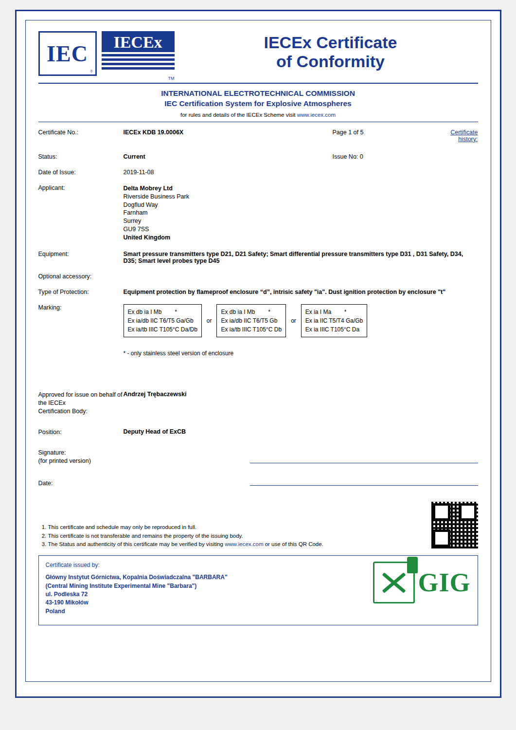IEC ®
IECEx
TM
IECEx Certificate
of Conformity
INTERNATIONAL ELECTROTECHNICAL COMMISSION
IEC Certification System for Explosive Atmospheres
for rules and details of the IECEx Scheme visit www.iecex.com
Certificate No.:
IECEx KDB 19.0006X
Page 1 of 5
Certificate history:
Status:
Current
Issue No: 0
Date of Issue:
2019-11-08
Applicant:
Delta Mobrey Ltd
Riverside Business Park
Dogflud Way
Farnham
Surrey
GU9 7SS
United Kingdom
Equipment:
Smart pressure transmitters type D21, D21 Safety; Smart differential pressure transmitters type D31 , D31 Safety, D34, D35; Smart level probes type D45
Optional accessory:
Type of Protection:
Equipment protection by flameproof enclosure “d”, intrisic safety "ia". Dust ignition protection by enclosure "t"
Marking:
| Ex db ia I Mb * Ex ia/db IIC T6/T5 Ga/Gb Ex ia/tb IIIC T105°C Da/Db | or | Ex db ia I Mb * Ex ia/db IIC T6/T5 Gb Ex ia/tb IIIC T105°C Db | or | Ex ia I Ma * Ex ia IIC T5/T4 Ga/Gb Ex ia IIIC T105°C Da |
* - only stainless steel version of enclosure
Approved for issue on behalf of the IECEx
Certification Body:
Andrzej Trębaczewski
Position:
Deputy Head of ExCB
Signature:
(for printed version)
Date:
This certificate and schedule may only be reproduced in full.
This certificate is not transferable and remains the property of the issuing body.
The Status and authenticity of this certificate may be verified by visiting www.iecex.com or use of this QR Code.
Certificate issued by:
Główny Instytut Górnictwa, Kopalnia Doświadczalna "BARBARA"
(Central Mining Institute Experimental Mine "Barbara")
ul. Podleska 72
43-190 Mikołów
Poland
GIG